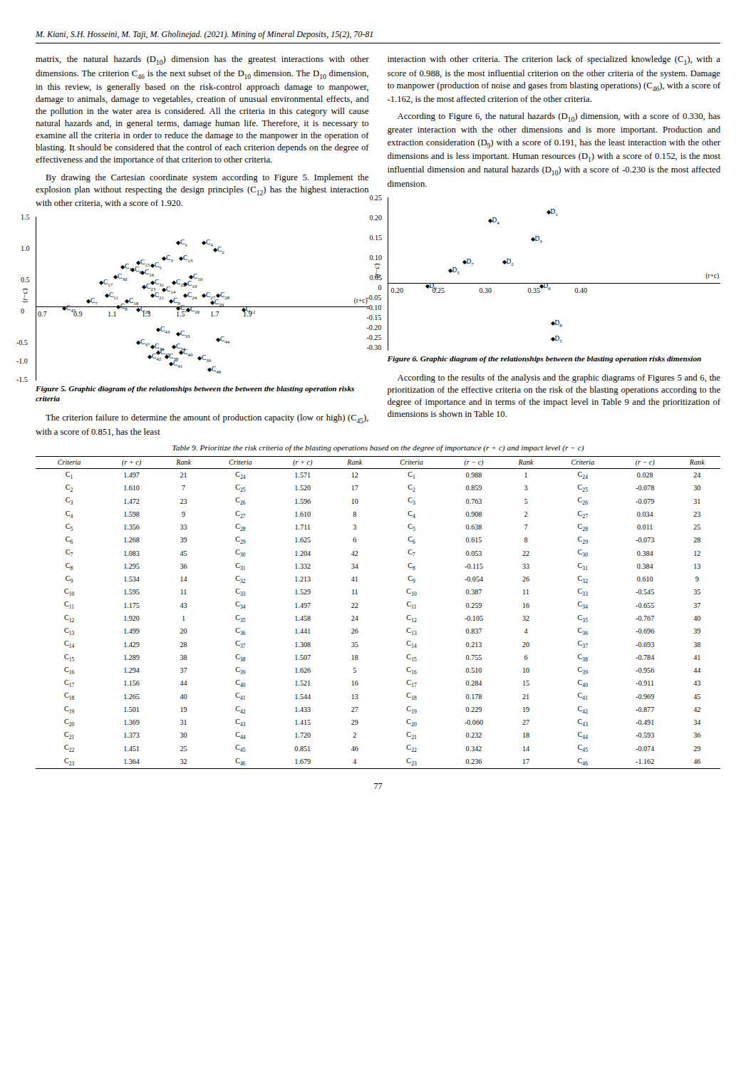M. Kiani, S.H. Hosseini, M. Taji, M. Gholinejad. (2021). Mining of Mineral Deposits, 15(2), 70-81
matrix, the natural hazards (D10) dimension has the greatest interactions with other dimensions. The criterion C46 is the next subset of the D10 dimension. The D10 dimension, in this review, is generally based on the risk-control approach damage to manpower, damage to animals, damage to vegetables, creation of unusual environmental effects, and the pollution in the water area is considered. All the criteria in this category will cause natural hazards and, in general terms, damage human life. Therefore, it is necessary to examine all the criteria in order to reduce the damage to the manpower in the operation of blasting. It should be considered that the control of each criterion depends on the degree of effectiveness and the importance of that criterion to other criteria.
By drawing the Cartesian coordinate system according to Figure 5. Implement the explosion plan without respecting the design principles (C12) has the highest interaction with other criteria, with a score of 1.920.
(r−c) 1.5 1.0 0.5 0 -0.5 -1.0 -1.5
0.7 0.9 1.1 1.3 1.5 1.7 1.9 (r+c) C1 C4 C2 C3 C13 C15 C5 C32 C6 C16 C30 C10 C17 C31 C22 C19 C23 C14 C11 C21 C24 C27 C28 C7 C18 C9 C29 C8 C20 C25 C26 C45 C12 C43 C33 C44 C37 C36 C34 C35 C40 C42 C38 C39 C41 C46
Figure 5. Graphic diagram of the relationships between the between the blasting operation risks criteria
The criterion failure to determine the amount of production capacity (low or high) (C45), with a score of 0.851, has the least
interaction with other criteria. The criterion lack of specialized knowledge (C1), with a score of 0.988, is the most influential criterion on the other criteria of the system. Damage to manpower (production of noise and gases from blasting operations) (C46), with a score of -1.162, is the most affected criterion of the other criteria.
According to Figure 6, the natural hazards (D10) dimension, with a score of 0.330, has greater interaction with the other dimensions and is more important. Production and extraction consideration (D9) with a score of 0.191, has the least interaction with the other dimensions and is less important. Human resources (D1) with a score of 0.152, is the most influential dimension and natural hazards (D10) with a score of -0.230 is the most affected dimension.
(r−c) 0.25 0.20 0.15 0.10 0.05 0 -0.05 -0.10 -0.15 -0.20 -0.25 -0.30
0.20 0.25 0.30 0.35 0.40 (r+c) D1 D4 D3 D7 D2 D5 D6 D9 D8 D5
Figure 6. Graphic diagram of the relationships between the blasting operation risks dimension
According to the results of the analysis and the graphic diagrams of Figures 5 and 6, the prioritization of the effective criteria on the risk of the blasting operations according to the degree of importance and in terms of the impact level in Table 9 and the prioritization of dimensions is shown in Table 10.
Table 9. Prioritize the risk criteria of the blasting operations based on the degree of importance (r + c) and impact level (r − c)
| Criteria | (r + c) | Rank | Criteria | (r + c) | Rank | Criteria | (r − c) | Rank | Criteria | (r − c) | Rank |
| --- | --- | --- | --- | --- | --- | --- | --- | --- | --- | --- | --- |
| C 1 | 1.497 | 21 | C 24 | 1.571 | 12 | C 1 | 0.988 | 1 | C 24 | 0.028 | 24 |
| C 2 | 1.610 | 7 | C 25 | 1.520 | 17 | C 2 | 0.859 | 3 | C 25 | -0.078 | 30 |
| C 3 | 1.472 | 23 | C 26 | 1.596 | 10 | C 3 | 0.763 | 5 | C 26 | -0.079 | 31 |
| C 4 | 1.598 | 9 | C 27 | 1.610 | 8 | C 4 | 0.908 | 2 | C 27 | 0.034 | 23 |
| C 5 | 1.356 | 33 | C 28 | 1.711 | 3 | C 5 | 0.638 | 7 | C 28 | 0.011 | 25 |
| C 6 | 1.268 | 39 | C 29 | 1.625 | 6 | C 6 | 0.615 | 8 | C 29 | -0.073 | 28 |
| C 7 | 1.083 | 45 | C 30 | 1.204 | 42 | C 7 | 0.053 | 22 | C 30 | 0.384 | 12 |
| C 8 | 1.295 | 36 | C 31 | 1.332 | 34 | C 8 | -0.115 | 33 | C 31 | 0.384 | 13 |
| C 9 | 1.534 | 14 | C 32 | 1.213 | 41 | C 9 | -0.054 | 26 | C 32 | 0.610 | 9 |
| C 10 | 1.595 | 11 | C 33 | 1.529 | 11 | C 10 | 0.387 | 11 | C 33 | -0.545 | 35 |
| C 11 | 1.175 | 43 | C 34 | 1.497 | 22 | C 11 | 0.259 | 16 | C 34 | -0.655 | 37 |
| C 12 | 1.920 | 1 | C 35 | 1.458 | 24 | C 12 | -0.105 | 32 | C 35 | -0.767 | 40 |
| C 13 | 1.499 | 20 | C 36 | 1.441 | 26 | C 13 | 0.837 | 4 | C 36 | -0.696 | 39 |
| C 14 | 1.429 | 28 | C 37 | 1.308 | 35 | C 14 | 0.213 | 20 | C 37 | -0.693 | 38 |
| C 15 | 1.289 | 38 | C 38 | 1.507 | 18 | C 15 | 0.755 | 6 | C 38 | -0.784 | 41 |
| C 16 | 1.294 | 37 | C 39 | 1.626 | 5 | C 16 | 0.510 | 10 | C 39 | -0.956 | 44 |
| C 17 | 1.156 | 44 | C 40 | 1.521 | 16 | C 17 | 0.284 | 15 | C 40 | -0.911 | 43 |
| C 18 | 1.265 | 40 | C 41 | 1.544 | 13 | C 18 | 0.178 | 21 | C 41 | -0.969 | 45 |
| C 19 | 1.501 | 19 | C 42 | 1.433 | 27 | C 19 | 0.229 | 19 | C 42 | -0.877 | 42 |
| C 20 | 1.369 | 31 | C 43 | 1.415 | 29 | C 20 | -0.060 | 27 | C 43 | -0.491 | 34 |
| C 21 | 1.373 | 30 | C 44 | 1.720 | 2 | C 21 | 0.232 | 18 | C 44 | -0.593 | 36 |
| C 22 | 1.451 | 25 | C 45 | 0.851 | 46 | C 22 | 0.342 | 14 | C 45 | -0.074 | 29 |
| C 23 | 1.364 | 32 | C 46 | 1.679 | 4 | C 23 | 0.236 | 17 | C 46 | -1.162 | 46 |
77